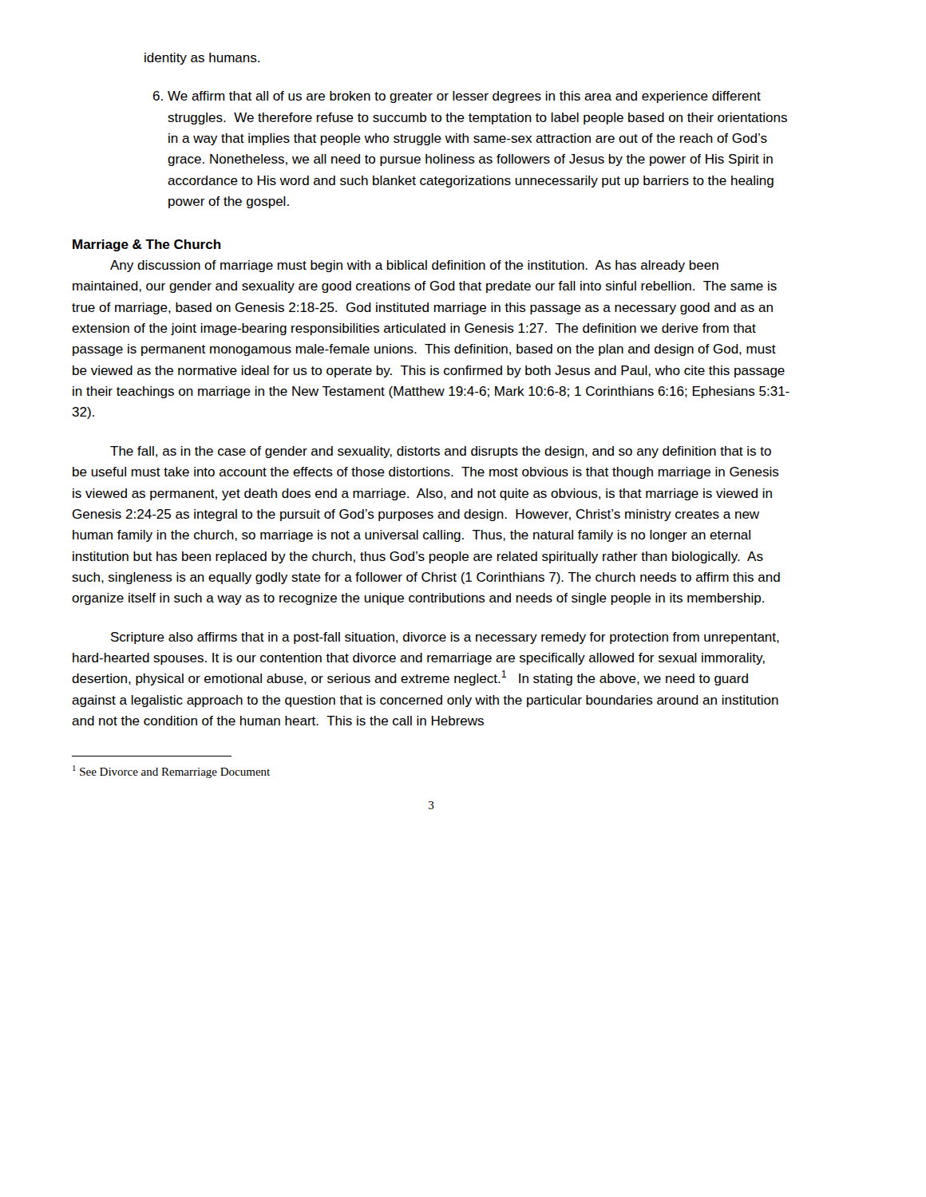identity as humans.
We affirm that all of us are broken to greater or lesser degrees in this area and experience different struggles. We therefore refuse to succumb to the temptation to label people based on their orientations in a way that implies that people who struggle with same-sex attraction are out of the reach of God’s grace. Nonetheless, we all need to pursue holiness as followers of Jesus by the power of His Spirit in accordance to His word and such blanket categorizations unnecessarily put up barriers to the healing power of the gospel.
Marriage & The Church
Any discussion of marriage must begin with a biblical definition of the institution. As has already been maintained, our gender and sexuality are good creations of God that predate our fall into sinful rebellion. The same is true of marriage, based on Genesis 2:18-25. God instituted marriage in this passage as a necessary good and as an extension of the joint image-bearing responsibilities articulated in Genesis 1:27. The definition we derive from that passage is permanent monogamous male-female unions. This definition, based on the plan and design of God, must be viewed as the normative ideal for us to operate by. This is confirmed by both Jesus and Paul, who cite this passage in their teachings on marriage in the New Testament (Matthew 19:4-6; Mark 10:6-8; 1 Corinthians 6:16; Ephesians 5:31-32).
The fall, as in the case of gender and sexuality, distorts and disrupts the design, and so any definition that is to be useful must take into account the effects of those distortions. The most obvious is that though marriage in Genesis is viewed as permanent, yet death does end a marriage. Also, and not quite as obvious, is that marriage is viewed in Genesis 2:24-25 as integral to the pursuit of God’s purposes and design. However, Christ’s ministry creates a new human family in the church, so marriage is not a universal calling. Thus, the natural family is no longer an eternal institution but has been replaced by the church, thus God’s people are related spiritually rather than biologically. As such, singleness is an equally godly state for a follower of Christ (1 Corinthians 7). The church needs to affirm this and organize itself in such a way as to recognize the unique contributions and needs of single people in its membership.
Scripture also affirms that in a post-fall situation, divorce is a necessary remedy for protection from unrepentant, hard-hearted spouses. It is our contention that divorce and remarriage are specifically allowed for sexual immorality, desertion, physical or emotional abuse, or serious and extreme neglect.1 In stating the above, we need to guard against a legalistic approach to the question that is concerned only with the particular boundaries around an institution and not the condition of the human heart. This is the call in Hebrews
1 See Divorce and Remarriage Document
3